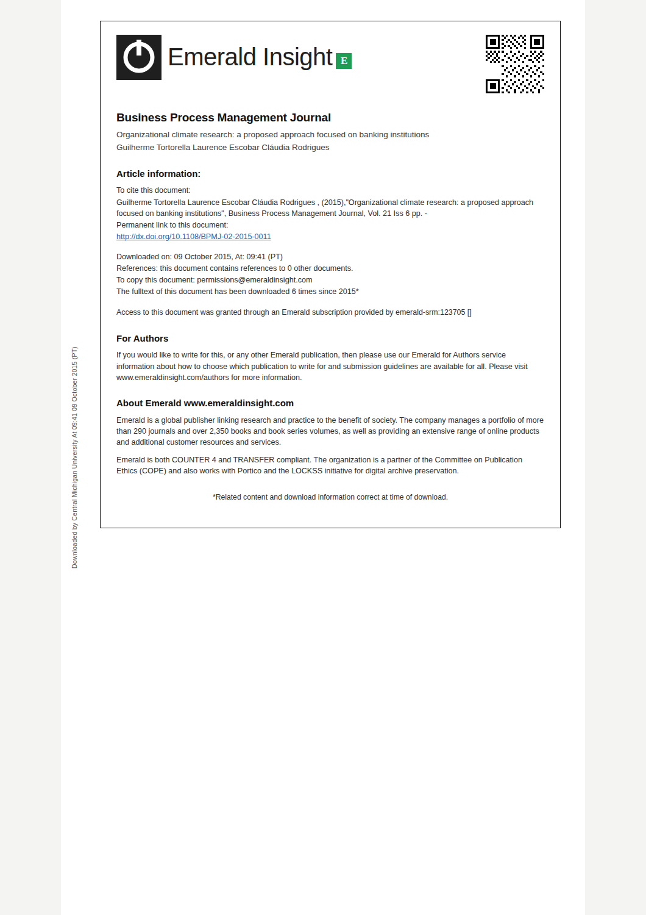Downloaded by Central Michigan University At 09:41 09 October 2015 (PT)
Emerald Insight E
Business Process Management Journal
Organizational climate research: a proposed approach focused on banking institutions
Guilherme Tortorella Laurence Escobar Cláudia Rodrigues
Article information:
To cite this document:
Guilherme Tortorella Laurence Escobar Cláudia Rodrigues , (2015),"Organizational climate research: a proposed approach focused on banking institutions", Business Process Management Journal, Vol. 21 Iss 6 pp. -
Permanent link to this document:
http://dx.doi.org/10.1108/BPMJ-02-2015-0011
Downloaded on: 09 October 2015, At: 09:41 (PT)
References: this document contains references to 0 other documents.
To copy this document: permissions@emeraldinsight.com
The fulltext of this document has been downloaded 6 times since 2015*
Access to this document was granted through an Emerald subscription provided by emerald-srm:123705 []
For Authors
If you would like to write for this, or any other Emerald publication, then please use our Emerald for Authors service information about how to choose which publication to write for and submission guidelines are available for all. Please visit www.emeraldinsight.com/authors for more information.
About Emerald www.emeraldinsight.com
Emerald is a global publisher linking research and practice to the benefit of society. The company manages a portfolio of more than 290 journals and over 2,350 books and book series volumes, as well as providing an extensive range of online products and additional customer resources and services.
Emerald is both COUNTER 4 and TRANSFER compliant. The organization is a partner of the Committee on Publication Ethics (COPE) and also works with Portico and the LOCKSS initiative for digital archive preservation.
*Related content and download information correct at time of download.